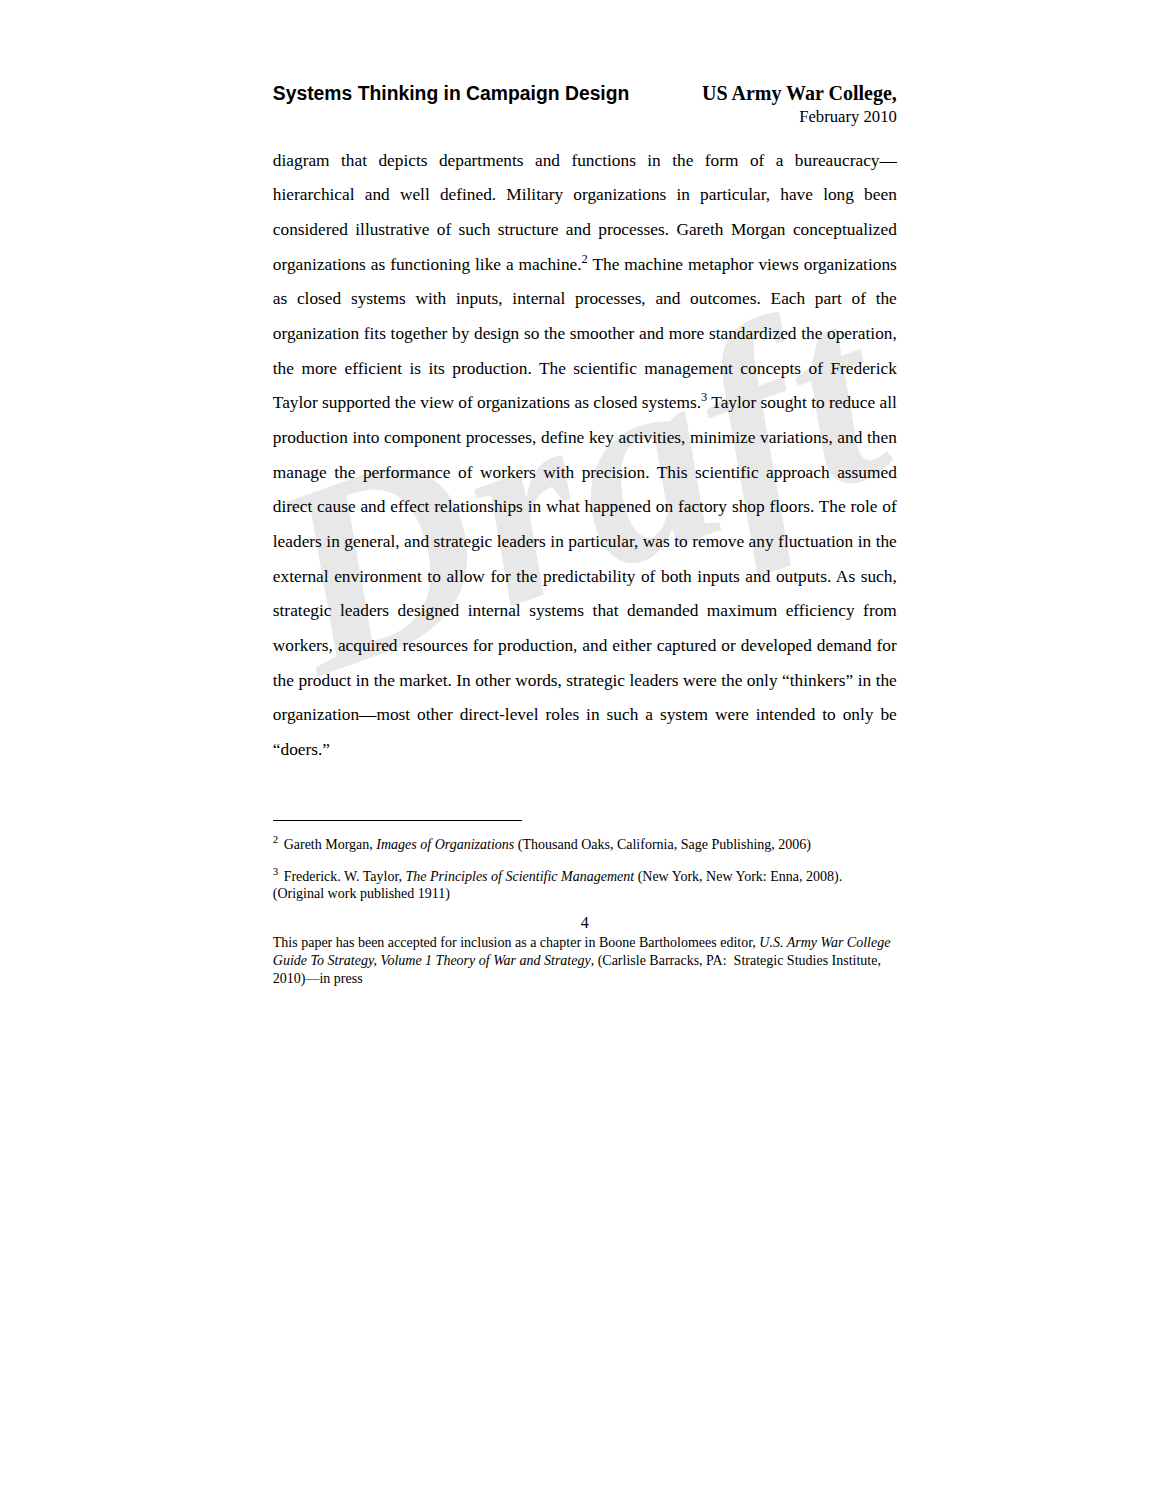Draft
Systems Thinking in Campaign Design US Army War College,
February 2010
diagram that depicts departments and functions in the form of a bureaucracy—hierarchical and well defined. Military organizations in particular, have long been considered illustrative of such structure and processes. Gareth Morgan conceptualized organizations as functioning like a machine.2 The machine metaphor views organizations as closed systems with inputs, internal processes, and outcomes. Each part of the organization fits together by design so the smoother and more standardized the operation, the more efficient is its production. The scientific management concepts of Frederick Taylor supported the view of organizations as closed systems.3 Taylor sought to reduce all production into component processes, define key activities, minimize variations, and then manage the performance of workers with precision. This scientific approach assumed direct cause and effect relationships in what happened on factory shop floors. The role of leaders in general, and strategic leaders in particular, was to remove any fluctuation in the external environment to allow for the predictability of both inputs and outputs. As such, strategic leaders designed internal systems that demanded maximum efficiency from workers, acquired resources for production, and either captured or developed demand for the product in the market. In other words, strategic leaders were the only “thinkers” in the organization—most other direct-level roles in such a system were intended to only be “doers.”
2 Gareth Morgan, Images of Organizations (Thousand Oaks, California, Sage Publishing, 2006)
3 Frederick. W. Taylor, The Principles of Scientific Management (New York, New York: Enna, 2008). (Original work published 1911)
4
This paper has been accepted for inclusion as a chapter in Boone Bartholomees editor, U.S. Army War College Guide To Strategy, Volume 1 Theory of War and Strategy, (Carlisle Barracks, PA: Strategic Studies Institute, 2010)—in press